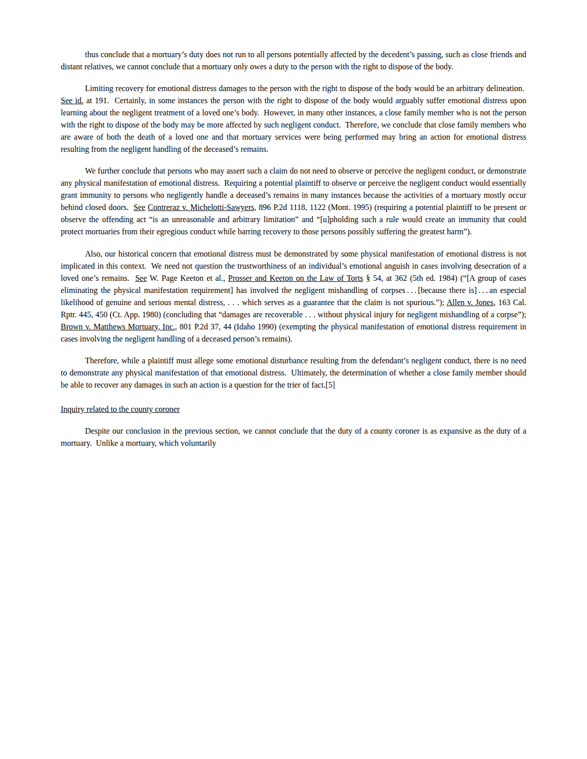thus conclude that a mortuary’s duty does not run to all persons potentially affected by the decedent’s passing, such as close friends and distant relatives, we cannot conclude that a mortuary only owes a duty to the person with the right to dispose of the body.
Limiting recovery for emotional distress damages to the person with the right to dispose of the body would be an arbitrary delineation. See id. at 191. Certainly, in some instances the person with the right to dispose of the body would arguably suffer emotional distress upon learning about the negligent treatment of a loved one’s body. However, in many other instances, a close family member who is not the person with the right to dispose of the body may be more affected by such negligent conduct. Therefore, we conclude that close family members who are aware of both the death of a loved one and that mortuary services were being performed may bring an action for emotional distress resulting from the negligent handling of the deceased’s remains.
We further conclude that persons who may assert such a claim do not need to observe or perceive the negligent conduct, or demonstrate any physical manifestation of emotional distress. Requiring a potential plaintiff to observe or perceive the negligent conduct would essentially grant immunity to persons who negligently handle a deceased’s remains in many instances because the activities of a mortuary mostly occur behind closed doors. See Contreraz v. Michelotti-Sawyers, 896 P.2d 1118, 1122 (Mont. 1995) (requiring a potential plaintiff to be present or observe the offending act “is an unreasonable and arbitrary limitation” and “[u]pholding such a rule would create an immunity that could protect mortuaries from their egregious conduct while barring recovery to those persons possibly suffering the greatest harm”).
Also, our historical concern that emotional distress must be demonstrated by some physical manifestation of emotional distress is not implicated in this context. We need not question the trustworthiness of an individual’s emotional anguish in cases involving desecration of a loved one’s remains. See W. Page Keeton et al., Prosser and Keeton on the Law of Torts § 54, at 362 (5th ed. 1984) (“[A group of cases eliminating the physical manifestation requirement] has involved the negligent mishandling of corpses . . . [because there is] . . . an especial likelihood of genuine and serious mental distress, . . . which serves as a guarantee that the claim is not spurious.”); Allen v. Jones, 163 Cal. Rptr. 445, 450 (Ct. App. 1980) (concluding that “damages are recoverable . . . without physical injury for negligent mishandling of a corpse”); Brown v. Matthews Mortuary, Inc., 801 P.2d 37, 44 (Idaho 1990) (exempting the physical manifestation of emotional distress requirement in cases involving the negligent handling of a deceased person’s remains).
Therefore, while a plaintiff must allege some emotional disturbance resulting from the defendant’s negligent conduct, there is no need to demonstrate any physical manifestation of that emotional distress. Ultimately, the determination of whether a close family member should be able to recover any damages in such an action is a question for the trier of fact.[5]
Inquiry related to the county coroner
Despite our conclusion in the previous section, we cannot conclude that the duty of a county coroner is as expansive as the duty of a mortuary. Unlike a mortuary, which voluntarily